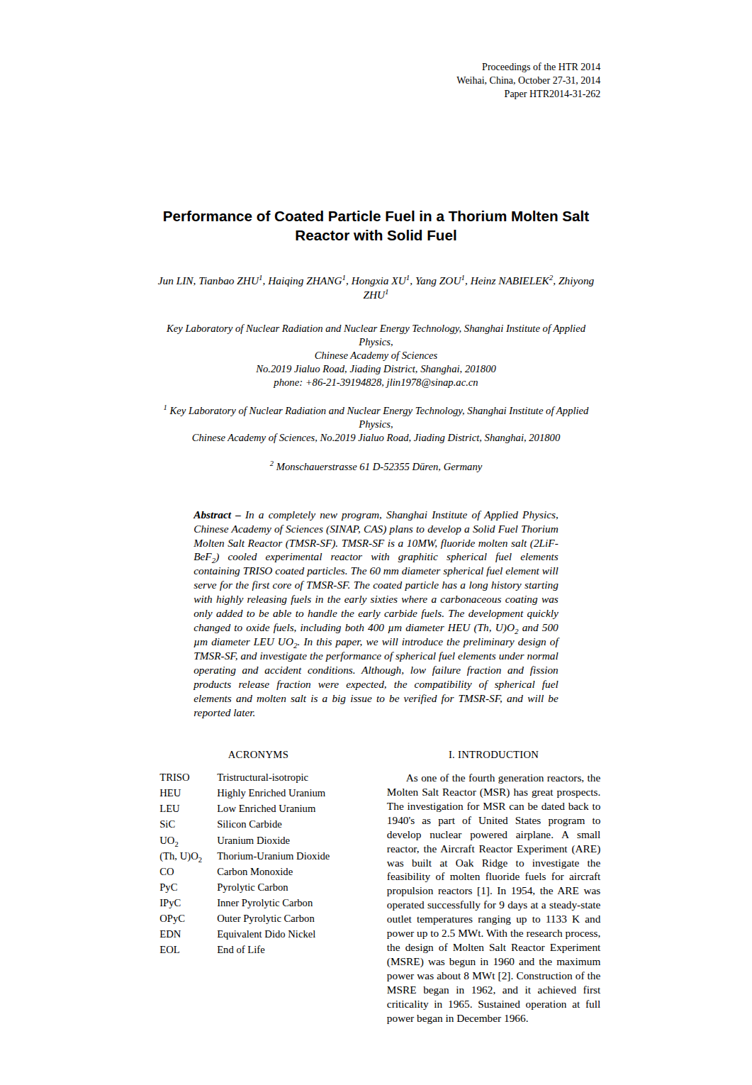Proceedings of the HTR 2014
Weihai, China, October 27-31, 2014
Paper HTR2014-31-262
Performance of Coated Particle Fuel in a Thorium Molten Salt
Reactor with Solid Fuel
Jun LIN, Tianbao ZHU1, Haiqing ZHANG1, Hongxia XU1, Yang ZOU1, Heinz NABIELEK2, Zhiyong ZHU1
Key Laboratory of Nuclear Radiation and Nuclear Energy Technology, Shanghai Institute of Applied Physics,
Chinese Academy of Sciences
No.2019 Jialuo Road, Jiading District, Shanghai, 201800
phone: +86-21-39194828, jlin1978@sinap.ac.cn
1 Key Laboratory of Nuclear Radiation and Nuclear Energy Technology, Shanghai Institute of Applied Physics,
Chinese Academy of Sciences, No.2019 Jialuo Road, Jiading District, Shanghai, 201800
2 Monschauerstrasse 61 D-52355 Düren, Germany
Abstract – In a completely new program, Shanghai Institute of Applied Physics, Chinese Academy of Sciences (SINAP, CAS) plans to develop a Solid Fuel Thorium Molten Salt Reactor (TMSR-SF). TMSR-SF is a 10MW, fluoride molten salt (2LiF-BeF2) cooled experimental reactor with graphitic spherical fuel elements containing TRISO coated particles. The 60 mm diameter spherical fuel element will serve for the first core of TMSR-SF. The coated particle has a long history starting with highly releasing fuels in the early sixties where a carbonaceous coating was only added to be able to handle the early carbide fuels. The development quickly changed to oxide fuels, including both 400 µm diameter HEU (Th, U)O2 and 500 µm diameter LEU UO2. In this paper, we will introduce the preliminary design of TMSR-SF, and investigate the performance of spherical fuel elements under normal operating and accident conditions. Although, low failure fraction and fission products release fraction were expected, the compatibility of spherical fuel elements and molten salt is a big issue to be verified for TMSR-SF, and will be reported later.
ACRONYMS
| TRISO | Tristructural-isotropic |
| HEU | Highly Enriched Uranium |
| LEU | Low Enriched Uranium |
| SiC | Silicon Carbide |
| UO 2 | Uranium Dioxide |
| (Th, U)O 2 | Thorium-Uranium Dioxide |
| CO | Carbon Monoxide |
| PyC | Pyrolytic Carbon |
| IPyC | Inner Pyrolytic Carbon |
| OPyC | Outer Pyrolytic Carbon |
| EDN | Equivalent Dido Nickel |
| EOL | End of Life |
I. INTRODUCTION
As one of the fourth generation reactors, the Molten Salt Reactor (MSR) has great prospects. The investigation for MSR can be dated back to 1940's as part of United States program to develop nuclear powered airplane. A small reactor, the Aircraft Reactor Experiment (ARE) was built at Oak Ridge to investigate the feasibility of molten fluoride fuels for aircraft propulsion reactors [1]. In 1954, the ARE was operated successfully for 9 days at a steady-state outlet temperatures ranging up to 1133 K and power up to 2.5 MWt. With the research process, the design of Molten Salt Reactor Experiment (MSRE) was begun in 1960 and the maximum power was about 8 MWt [2]. Construction of the MSRE began in 1962, and it achieved first criticality in 1965. Sustained operation at full power began in December 1966.